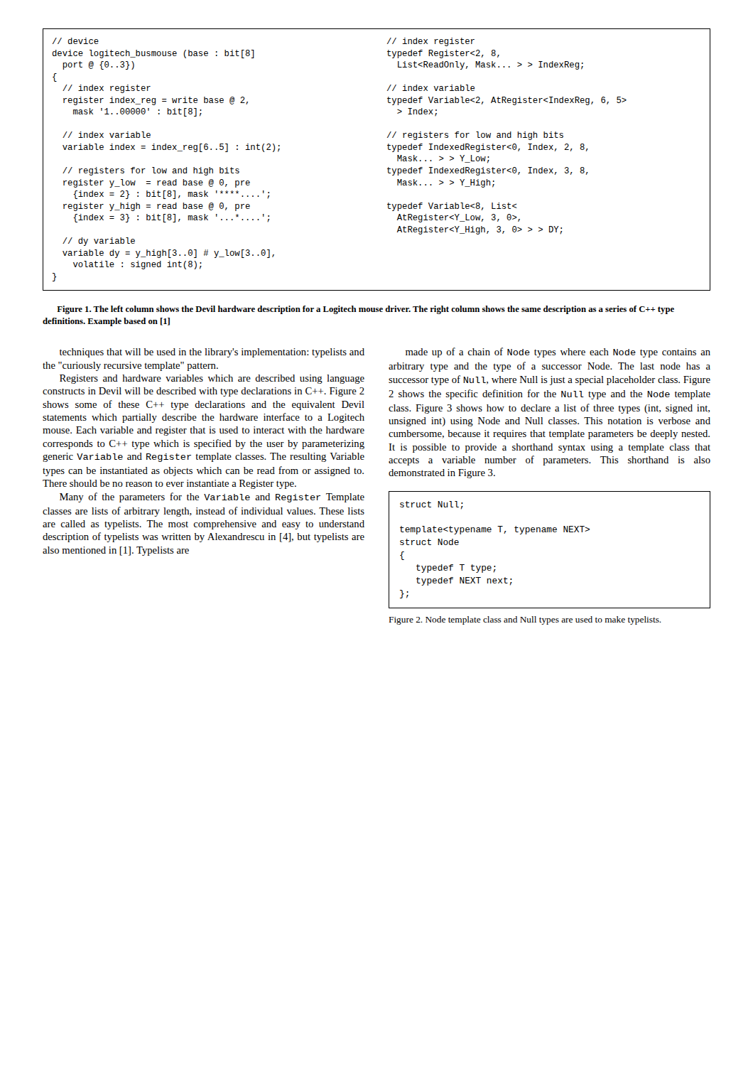// device device logitech_busmouse (base : bit[8] port @ {0..3}) { // index register register index_reg = write base @ 2, mask '1..00000' : bit[8]; // index variable variable index = index_reg[6..5] : int(2); // registers for low and high bits register y_low = read base @ 0, pre {index = 2} : bit[8], mask '****....'; register y_high = read base @ 0, pre {index = 3} : bit[8], mask '...*....'; // dy variable variable dy = y_high[3..0] # y_low[3..0], volatile : signed int(8); }
// index register typedef Register<2, 8, List<ReadOnly, Mask... > > IndexReg; // index variable typedef Variable<2, AtRegister<IndexReg, 6, 5> > Index; // registers for low and high bits typedef IndexedRegister<0, Index, 2, 8, Mask... > > Y_Low; typedef IndexedRegister<0, Index, 3, 8, Mask... > > Y_High; typedef Variable<8, List< AtRegister<Y_Low, 3, 0>, AtRegister<Y_High, 3, 0> > > DY;
Figure 1. The left column shows the Devil hardware description for a Logitech mouse driver. The right column shows the same description as a series of C++ type definitions. Example based on [1]
techniques that will be used in the library's implementation: typelists and the "curiously recursive template" pattern.
Registers and hardware variables which are described using language constructs in Devil will be described with type declarations in C++. Figure 2 shows some of these C++ type declarations and the equivalent Devil statements which partially describe the hardware interface to a Logitech mouse. Each variable and register that is used to interact with the hardware corresponds to C++ type which is specified by the user by parameterizing generic Variable and Register template classes. The resulting Variable types can be instantiated as objects which can be read from or assigned to. There should be no reason to ever instantiate a Register type.
Many of the parameters for the Variable and Register Template classes are lists of arbitrary length, instead of individual values. These lists are called as typelists. The most comprehensive and easy to understand description of typelists was written by Alexandrescu in [4], but typelists are also mentioned in [1]. Typelists are
made up of a chain of Node types where each Node type contains an arbitrary type and the type of a successor Node. The last node has a successor type of Null, where Null is just a special placeholder class. Figure 2 shows the specific definition for the Null type and the Node template class. Figure 3 shows how to declare a list of three types (int, signed int, unsigned int) using Node and Null classes. This notation is verbose and cumbersome, because it requires that template parameters be deeply nested. It is possible to provide a shorthand syntax using a template class that accepts a variable number of parameters. This shorthand is also demonstrated in Figure 3.
struct Null; template<typename T, typename NEXT> struct Node { typedef T type; typedef NEXT next; };
Figure 2. Node template class and Null types are used to make typelists.